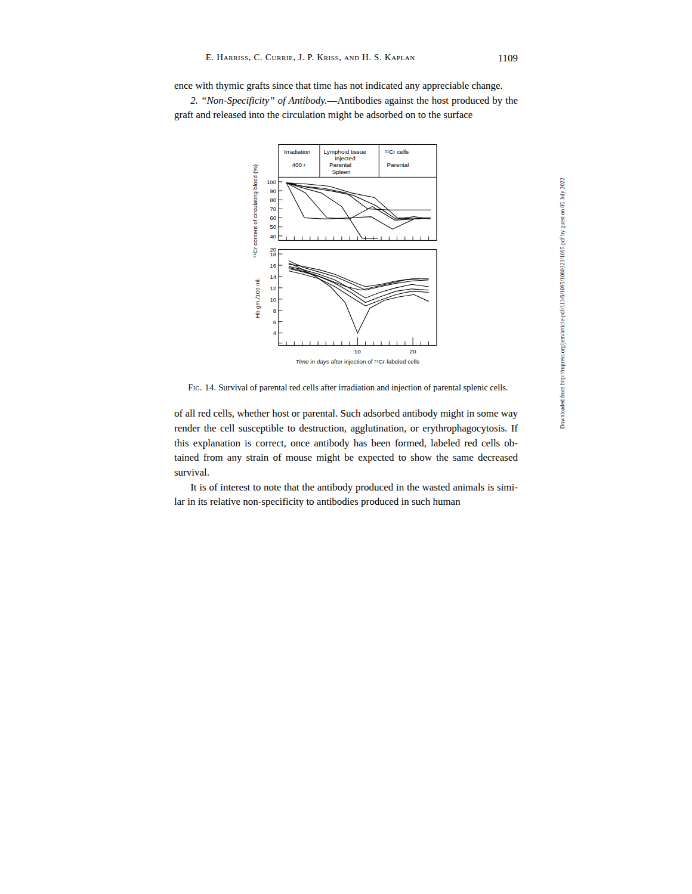E. Harriss, C. Currie, J. P. Kriss, and H. S. Kaplan 1109
ence with thymic grafts since that time has not indicated any appreciable change.
2. “Non-Specificity” of Antibody.—Antibodies against the host produced by the graft and released into the circulation might be adsorbed on to the surface
Irradiation Lymphoid tissue ⁵¹Cr cells injected 400 r Parental Parental Spleen 100 90 80 70 60 50 40 ⁵¹Cr content of circulating blood (%) 20 18 16 14 12 10 8 6 4 Hb gm./100 ml. 10 20 Time in days after injection of ⁵¹Cr-labeled cells
Fig. 14. Survival of parental red cells after irradiation and injection of parental splenic cells.
of all red cells, whether host or parental. Such adsorbed antibody might in some way render the cell susceptible to destruction, agglutination, or erythrophagocytosis. If this explanation is correct, once antibody has been formed, labeled red cells obtained from any strain of mouse might be expected to show the same decreased survival.
It is of interest to note that the antibody produced in the wasted animals is similar in its relative non-specificity to antibodies produced in such human
Downloaded from http://rupress.org/jem/article-pdf/113/6/1095/1080323/1095.pdf by guest on 05 July 2022